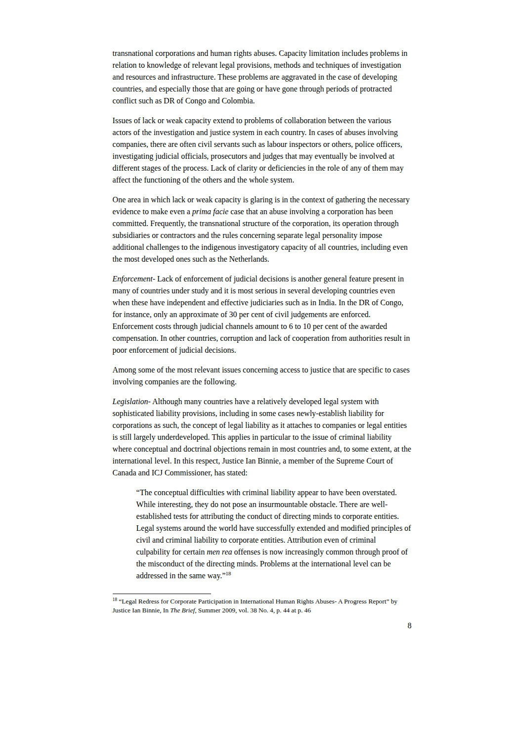transnational corporations and human rights abuses. Capacity limitation includes problems in relation to knowledge of relevant legal provisions, methods and techniques of investigation and resources and infrastructure. These problems are aggravated in the case of developing countries, and especially those that are going or have gone through periods of protracted conflict such as DR of Congo and Colombia.
Issues of lack or weak capacity extend to problems of collaboration between the various actors of the investigation and justice system in each country. In cases of abuses involving companies, there are often civil servants such as labour inspectors or others, police officers, investigating judicial officials, prosecutors and judges that may eventually be involved at different stages of the process. Lack of clarity or deficiencies in the role of any of them may affect the functioning of the others and the whole system.
One area in which lack or weak capacity is glaring is in the context of gathering the necessary evidence to make even a prima facie case that an abuse involving a corporation has been committed. Frequently, the transnational structure of the corporation, its operation through subsidiaries or contractors and the rules concerning separate legal personality impose additional challenges to the indigenous investigatory capacity of all countries, including even the most developed ones such as the Netherlands.
Enforcement- Lack of enforcement of judicial decisions is another general feature present in many of countries under study and it is most serious in several developing countries even when these have independent and effective judiciaries such as in India. In the DR of Congo, for instance, only an approximate of 30 per cent of civil judgements are enforced. Enforcement costs through judicial channels amount to 6 to 10 per cent of the awarded compensation. In other countries, corruption and lack of cooperation from authorities result in poor enforcement of judicial decisions.
Among some of the most relevant issues concerning access to justice that are specific to cases involving companies are the following.
Legislation- Although many countries have a relatively developed legal system with sophisticated liability provisions, including in some cases newly-establish liability for corporations as such, the concept of legal liability as it attaches to companies or legal entities is still largely underdeveloped. This applies in particular to the issue of criminal liability where conceptual and doctrinal objections remain in most countries and, to some extent, at the international level. In this respect, Justice Ian Binnie, a member of the Supreme Court of Canada and ICJ Commissioner, has stated:
“The conceptual difficulties with criminal liability appear to have been overstated. While interesting, they do not pose an insurmountable obstacle. There are well-established tests for attributing the conduct of directing minds to corporate entities. Legal systems around the world have successfully extended and modified principles of civil and criminal liability to corporate entities. Attribution even of criminal culpability for certain men rea offenses is now increasingly common through proof of the misconduct of the directing minds. Problems at the international level can be addressed in the same way.”18
18 “Legal Redress for Corporate Participation in International Human Rights Abuses- A Progress Report” by Justice Ian Binnie, In The Brief, Summer 2009, vol. 38 No. 4, p. 44 at p. 46
8